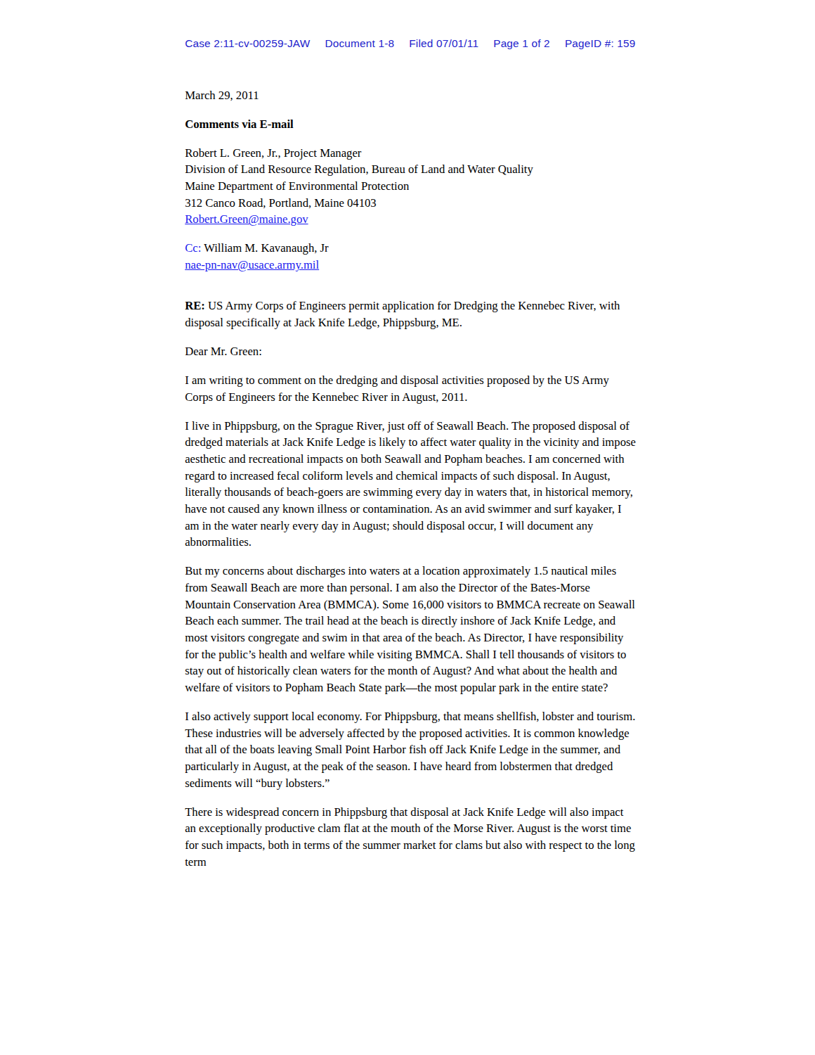Case 2:11-cv-00259-JAW Document 1-8 Filed 07/01/11 Page 1 of 2 PageID #: 159
March 29, 2011
Comments via E-mail
Robert L. Green, Jr., Project Manager
Division of Land Resource Regulation, Bureau of Land and Water Quality
Maine Department of Environmental Protection
312 Canco Road, Portland, Maine 04103
Robert.Green@maine.gov
Cc: William M. Kavanaugh, Jr
nae-pn-nav@usace.army.mil
RE: US Army Corps of Engineers permit application for Dredging the Kennebec River, with disposal specifically at Jack Knife Ledge, Phippsburg, ME.
Dear Mr. Green:
I am writing to comment on the dredging and disposal activities proposed by the US Army Corps of Engineers for the Kennebec River in August, 2011.
I live in Phippsburg, on the Sprague River, just off of Seawall Beach. The proposed disposal of dredged materials at Jack Knife Ledge is likely to affect water quality in the vicinity and impose aesthetic and recreational impacts on both Seawall and Popham beaches. I am concerned with regard to increased fecal coliform levels and chemical impacts of such disposal. In August, literally thousands of beach-goers are swimming every day in waters that, in historical memory, have not caused any known illness or contamination. As an avid swimmer and surf kayaker, I am in the water nearly every day in August; should disposal occur, I will document any abnormalities.
But my concerns about discharges into waters at a location approximately 1.5 nautical miles from Seawall Beach are more than personal. I am also the Director of the Bates-Morse Mountain Conservation Area (BMMCA). Some 16,000 visitors to BMMCA recreate on Seawall Beach each summer. The trail head at the beach is directly inshore of Jack Knife Ledge, and most visitors congregate and swim in that area of the beach. As Director, I have responsibility for the public’s health and welfare while visiting BMMCA. Shall I tell thousands of visitors to stay out of historically clean waters for the month of August? And what about the health and welfare of visitors to Popham Beach State park—the most popular park in the entire state?
I also actively support local economy. For Phippsburg, that means shellfish, lobster and tourism. These industries will be adversely affected by the proposed activities. It is common knowledge that all of the boats leaving Small Point Harbor fish off Jack Knife Ledge in the summer, and particularly in August, at the peak of the season. I have heard from lobstermen that dredged sediments will “bury lobsters.”
There is widespread concern in Phippsburg that disposal at Jack Knife Ledge will also impact an exceptionally productive clam flat at the mouth of the Morse River. August is the worst time for such impacts, both in terms of the summer market for clams but also with respect to the long term